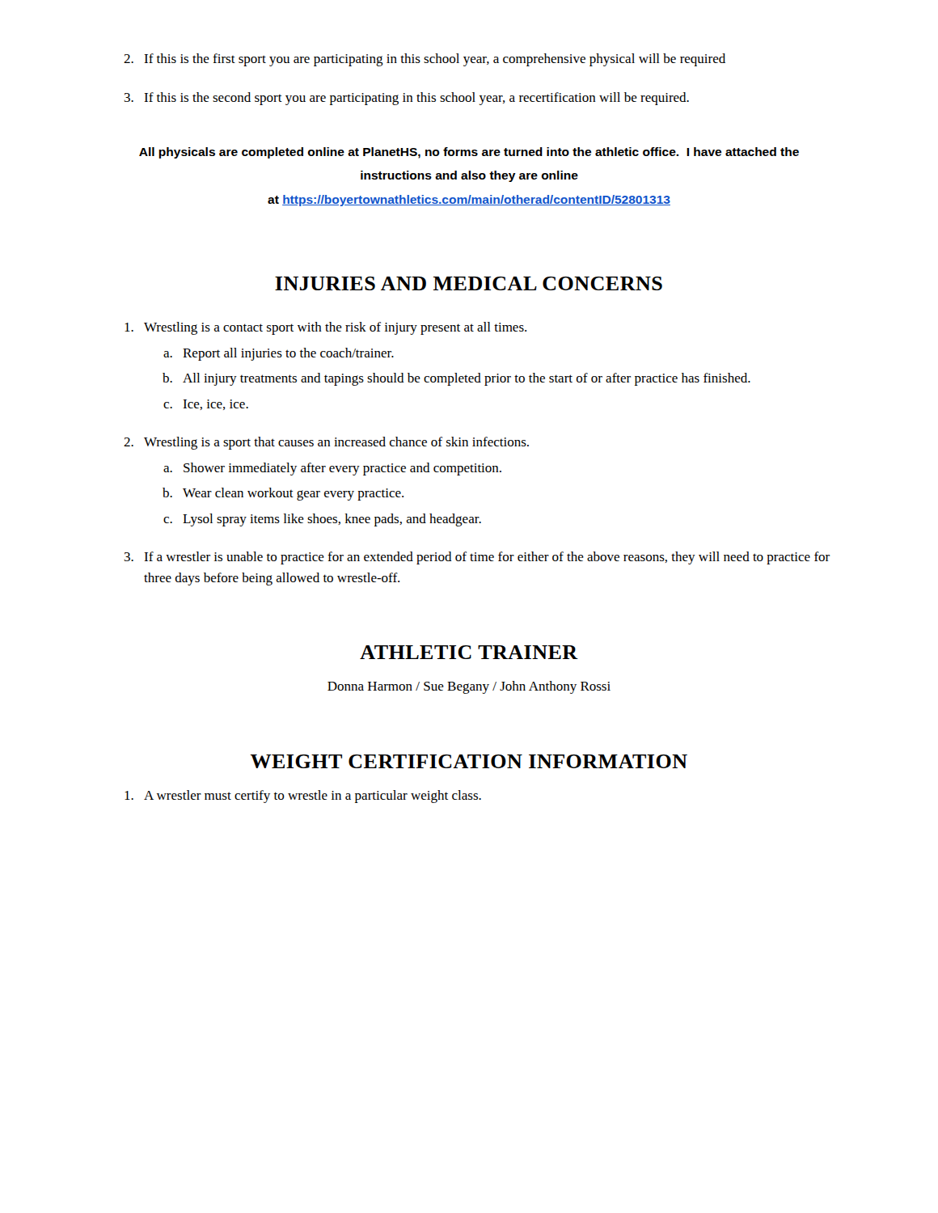If this is the first sport you are participating in this school year, a comprehensive physical will be required
If this is the second sport you are participating in this school year, a recertification will be required.
All physicals are completed online at PlanetHS, no forms are turned into the athletic office. I have attached the instructions and also they are online
at https://boyertownathletics.com/main/otherad/contentID/52801313
INJURIES AND MEDICAL CONCERNS
Wrestling is a contact sport with the risk of injury present at all times.
Report all injuries to the coach/trainer.
All injury treatments and tapings should be completed prior to the start of or after practice has finished.
Ice, ice, ice.
Wrestling is a sport that causes an increased chance of skin infections.
Shower immediately after every practice and competition.
Wear clean workout gear every practice.
Lysol spray items like shoes, knee pads, and headgear.
If a wrestler is unable to practice for an extended period of time for either of the above reasons, they will need to practice for three days before being allowed to wrestle-off.
ATHLETIC TRAINER
Donna Harmon / Sue Begany / John Anthony Rossi
WEIGHT CERTIFICATION INFORMATION
A wrestler must certify to wrestle in a particular weight class.